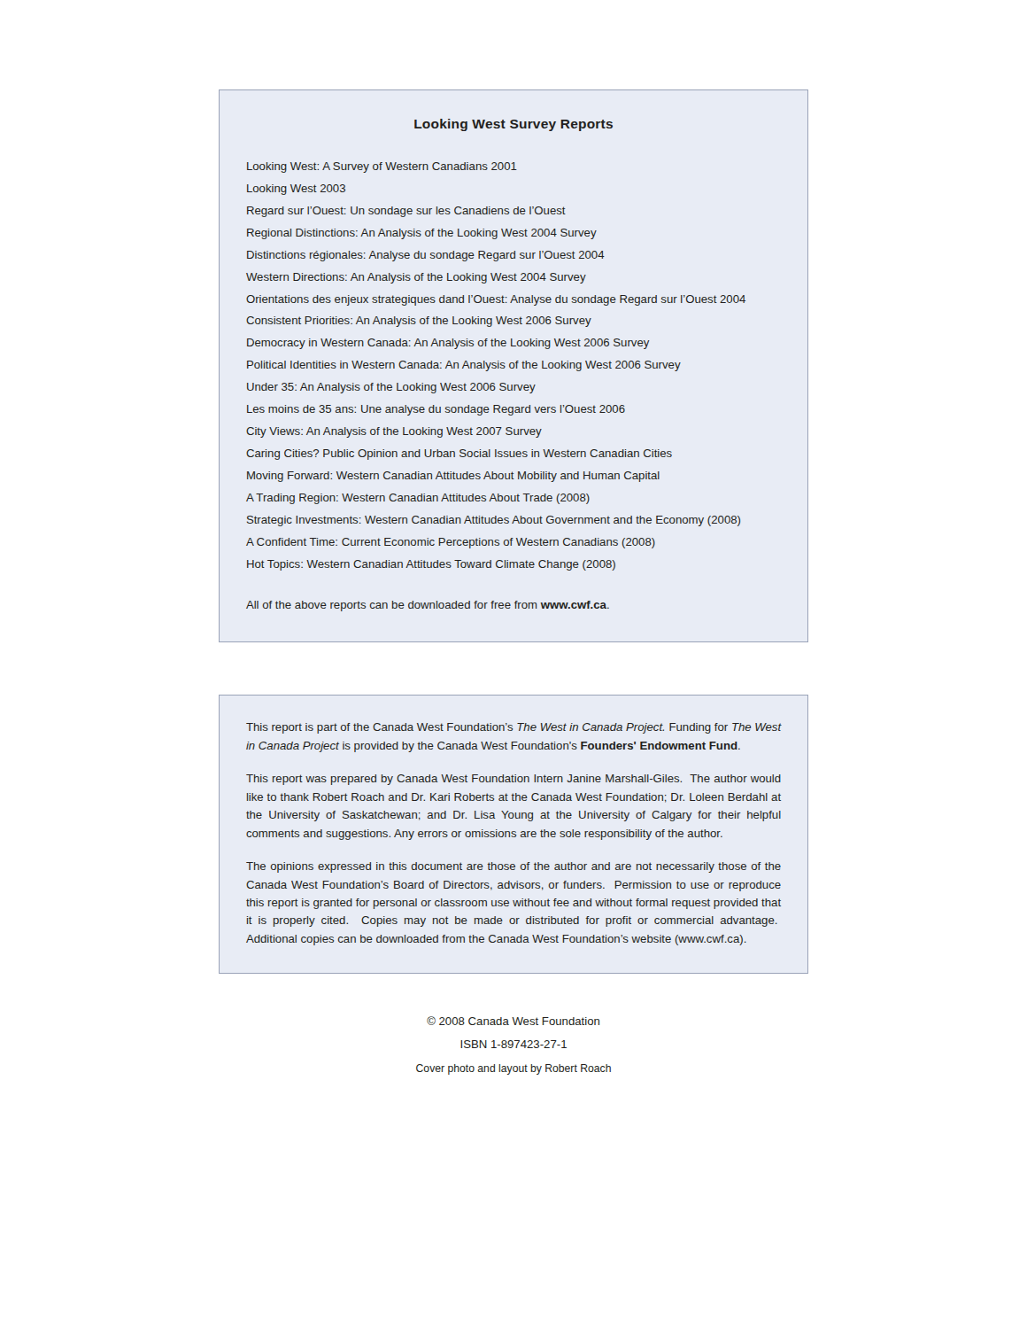Looking West Survey Reports
Looking West: A Survey of Western Canadians 2001
Looking West 2003
Regard sur l’Ouest: Un sondage sur les Canadiens de l’Ouest
Regional Distinctions: An Analysis of the Looking West 2004 Survey
Distinctions régionales: Analyse du sondage Regard sur l’Ouest 2004
Western Directions: An Analysis of the Looking West 2004 Survey
Orientations des enjeux strategiques dand l’Ouest: Analyse du sondage Regard sur l’Ouest 2004
Consistent Priorities: An Analysis of the Looking West 2006 Survey
Democracy in Western Canada: An Analysis of the Looking West 2006 Survey
Political Identities in Western Canada: An Analysis of the Looking West 2006 Survey
Under 35: An Analysis of the Looking West 2006 Survey
Les moins de 35 ans: Une analyse du sondage Regard vers l’Ouest 2006
City Views: An Analysis of the Looking West 2007 Survey
Caring Cities? Public Opinion and Urban Social Issues in Western Canadian Cities
Moving Forward: Western Canadian Attitudes About Mobility and Human Capital
A Trading Region: Western Canadian Attitudes About Trade (2008)
Strategic Investments: Western Canadian Attitudes About Government and the Economy (2008)
A Confident Time: Current Economic Perceptions of Western Canadians (2008)
Hot Topics: Western Canadian Attitudes Toward Climate Change (2008)
All of the above reports can be downloaded for free from www.cwf.ca.
This report is part of the Canada West Foundation’s The West in Canada Project. Funding for The West in Canada Project is provided by the Canada West Foundation's Founders' Endowment Fund.
This report was prepared by Canada West Foundation Intern Janine Marshall-Giles. The author would like to thank Robert Roach and Dr. Kari Roberts at the Canada West Foundation; Dr. Loleen Berdahl at the University of Saskatchewan; and Dr. Lisa Young at the University of Calgary for their helpful comments and suggestions. Any errors or omissions are the sole responsibility of the author.
The opinions expressed in this document are those of the author and are not necessarily those of the Canada West Foundation’s Board of Directors, advisors, or funders. Permission to use or reproduce this report is granted for personal or classroom use without fee and without formal request provided that it is properly cited. Copies may not be made or distributed for profit or commercial advantage. Additional copies can be downloaded from the Canada West Foundation’s website (www.cwf.ca).
© 2008 Canada West Foundation
ISBN 1-897423-27-1
Cover photo and layout by Robert Roach